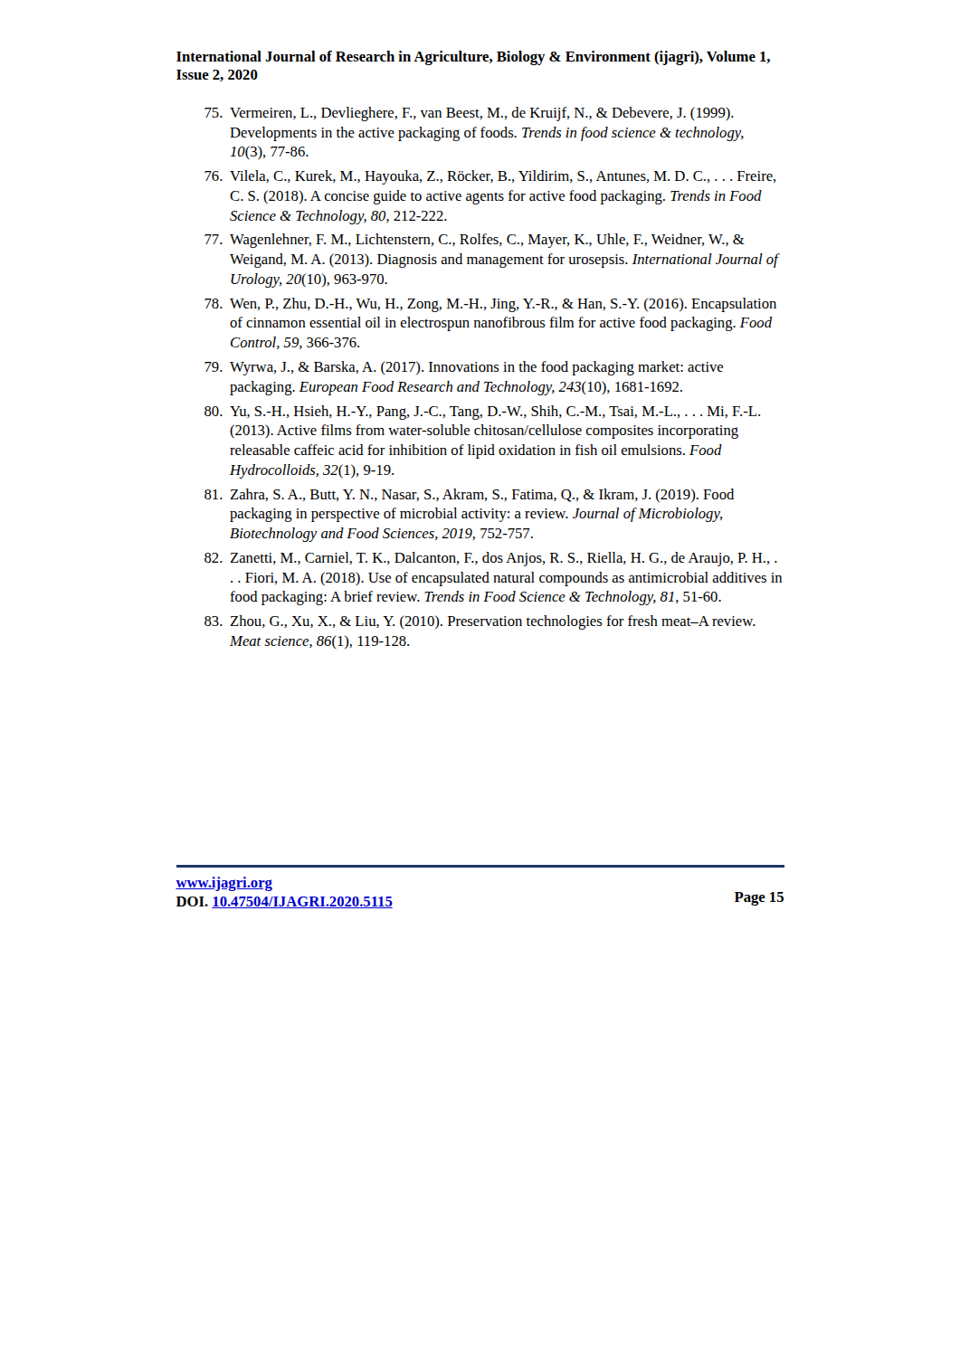International Journal of Research in Agriculture, Biology & Environment (ijagri), Volume 1, Issue 2, 2020
75. Vermeiren, L., Devlieghere, F., van Beest, M., de Kruijf, N., & Debevere, J. (1999). Developments in the active packaging of foods. Trends in food science & technology, 10(3), 77-86.
76. Vilela, C., Kurek, M., Hayouka, Z., Röcker, B., Yildirim, S., Antunes, M. D. C., . . . Freire, C. S. (2018). A concise guide to active agents for active food packaging. Trends in Food Science & Technology, 80, 212-222.
77. Wagenlehner, F. M., Lichtenstern, C., Rolfes, C., Mayer, K., Uhle, F., Weidner, W., & Weigand, M. A. (2013). Diagnosis and management for urosepsis. International Journal of Urology, 20(10), 963-970.
78. Wen, P., Zhu, D.-H., Wu, H., Zong, M.-H., Jing, Y.-R., & Han, S.-Y. (2016). Encapsulation of cinnamon essential oil in electrospun nanofibrous film for active food packaging. Food Control, 59, 366-376.
79. Wyrwa, J., & Barska, A. (2017). Innovations in the food packaging market: active packaging. European Food Research and Technology, 243(10), 1681-1692.
80. Yu, S.-H., Hsieh, H.-Y., Pang, J.-C., Tang, D.-W., Shih, C.-M., Tsai, M.-L., . . . Mi, F.-L. (2013). Active films from water-soluble chitosan/cellulose composites incorporating releasable caffeic acid for inhibition of lipid oxidation in fish oil emulsions. Food Hydrocolloids, 32(1), 9-19.
81. Zahra, S. A., Butt, Y. N., Nasar, S., Akram, S., Fatima, Q., & Ikram, J. (2019). Food packaging in perspective of microbial activity: a review. Journal of Microbiology, Biotechnology and Food Sciences, 2019, 752-757.
82. Zanetti, M., Carniel, T. K., Dalcanton, F., dos Anjos, R. S., Riella, H. G., de Araujo, P. H., . . . Fiori, M. A. (2018). Use of encapsulated natural compounds as antimicrobial additives in food packaging: A brief review. Trends in Food Science & Technology, 81, 51-60.
83. Zhou, G., Xu, X., & Liu, Y. (2010). Preservation technologies for fresh meat–A review. Meat science, 86(1), 119-128.
www.ijagri.org
DOI. 10.47504/IJAGRI.2020.5115
Page 15